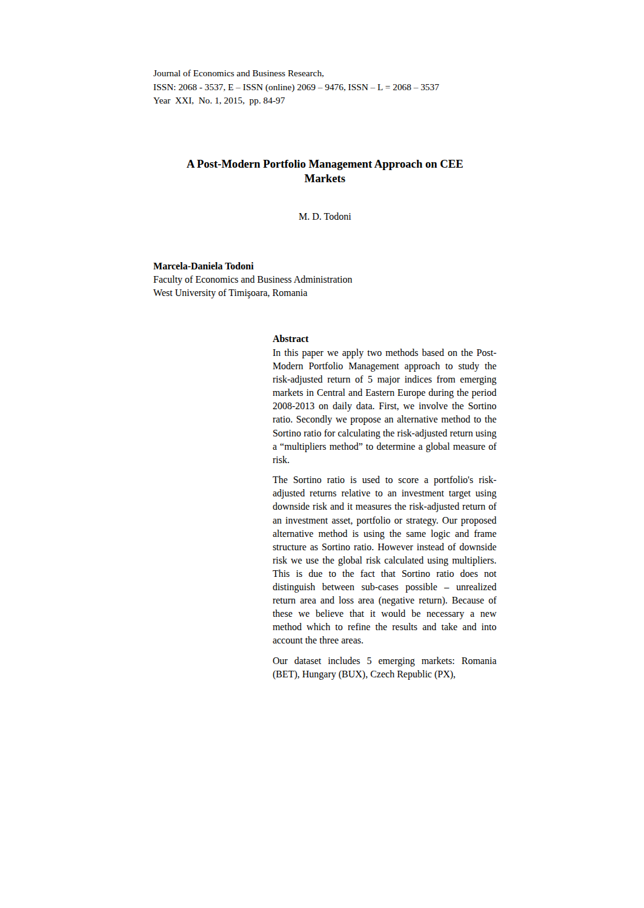Journal of Economics and Business Research,
ISSN: 2068 - 3537, E – ISSN (online) 2069 – 9476, ISSN – L = 2068 – 3537
Year XXI, No. 1, 2015, pp. 84-97
A Post-Modern Portfolio Management Approach on CEE
Markets
M. D. Todoni
Marcela-Daniela Todoni
Faculty of Economics and Business Administration
West University of Timişoara, Romania
Abstract
In this paper we apply two methods based on the Post-Modern Portfolio Management approach to study the risk-adjusted return of 5 major indices from emerging markets in Central and Eastern Europe during the period 2008-2013 on daily data. First, we involve the Sortino ratio. Secondly we propose an alternative method to the Sortino ratio for calculating the risk-adjusted return using a “multipliers method” to determine a global measure of risk.
The Sortino ratio is used to score a portfolio's risk-adjusted returns relative to an investment target using downside risk and it measures the risk-adjusted return of an investment asset, portfolio or strategy. Our proposed alternative method is using the same logic and frame structure as Sortino ratio. However instead of downside risk we use the global risk calculated using multipliers. This is due to the fact that Sortino ratio does not distinguish between sub-cases possible – unrealized return area and loss area (negative return). Because of these we believe that it would be necessary a new method which to refine the results and take and into account the three areas.
Our dataset includes 5 emerging markets: Romania (BET), Hungary (BUX), Czech Republic (PX),